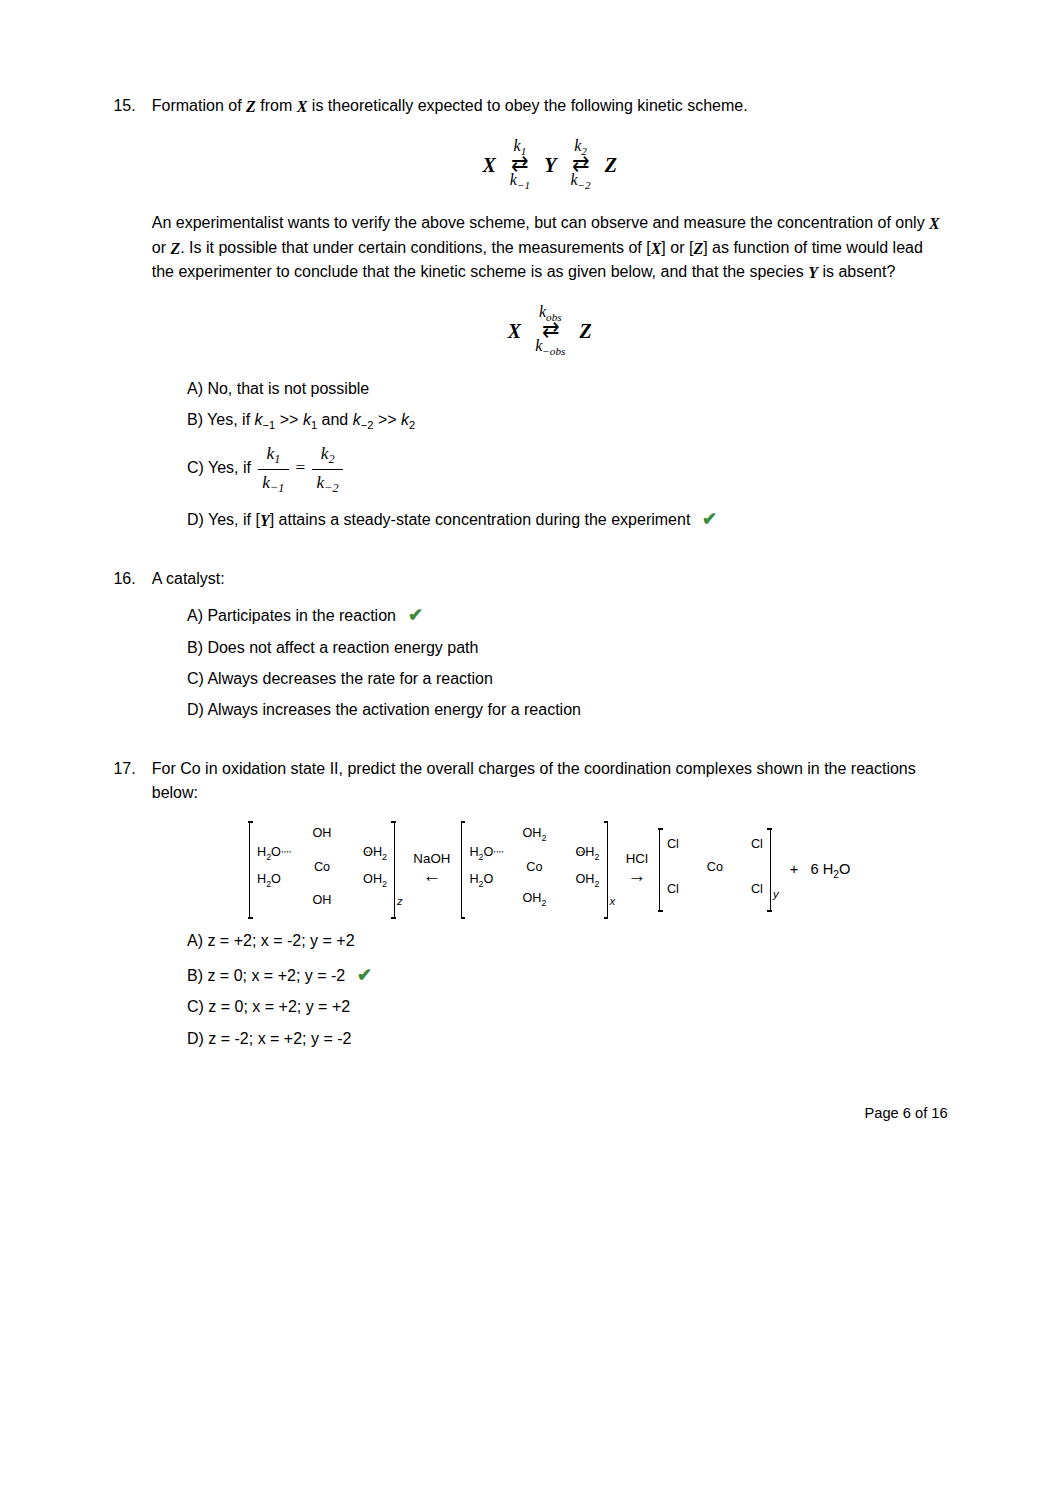15. Formation of Z from X is theoretically expected to obey the following kinetic scheme.
X k1 ⇄ k−1 Y k2 ⇄ k−2 Z
An experimentalist wants to verify the above scheme, but can observe and measure the concentration of only X or Z. Is it possible that under certain conditions, the measurements of [X] or [Z] as function of time would lead the experimenter to conclude that the kinetic scheme is as given below, and that the species Y is absent?
X kobs ⇄ k−obs Z
A) No, that is not possible
B) Yes, if k−1 >> k1 and k−2 >> k2
C) Yes, if k1 k−1 = k2 k−2
D) Yes, if [Y] attains a steady-state concentration during the experiment ✔
16. A catalyst:
A) Participates in the reaction ✔
B) Does not affect a reaction energy path
C) Always decreases the rate for a reaction
D) Always increases the activation energy for a reaction
17. For Co in oxidation state II, predict the overall charges of the coordination complexes shown in the reactions below:
| OH H 2 O ,,,, ,,,,, OH 2 Co H 2 O OH 2 OH z | NaOH ← | OH 2 H 2 O ,,,, ,,,,, OH 2 Co H 2 O OH 2 OH 2 x | HCl → | Cl Cl Co Cl Cl y | + 6 H 2 O |
A) z = +2; x = -2; y = +2
B) z = 0; x = +2; y = -2 ✔
C) z = 0; x = +2; y = +2
D) z = -2; x = +2; y = -2
Page 6 of 16